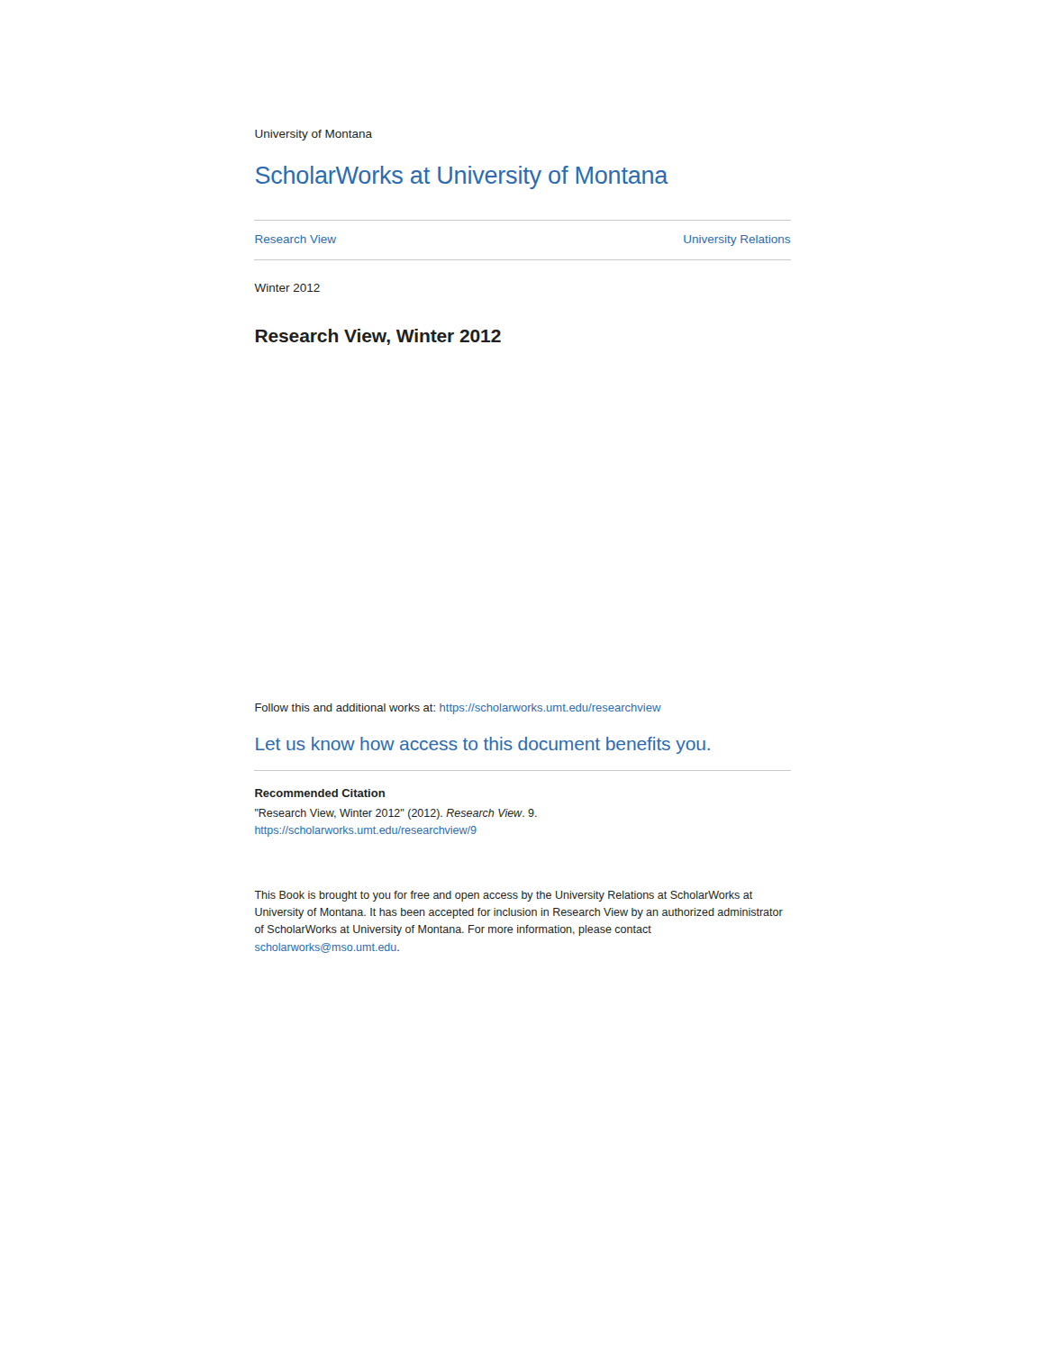University of Montana
ScholarWorks at University of Montana
Research View University Relations
Winter 2012
Research View, Winter 2012
Follow this and additional works at: https://scholarworks.umt.edu/researchview
Let us know how access to this document benefits you.
Recommended Citation
"Research View, Winter 2012" (2012). Research View. 9.
https://scholarworks.umt.edu/researchview/9
This Book is brought to you for free and open access by the University Relations at ScholarWorks at University of Montana. It has been accepted for inclusion in Research View by an authorized administrator of ScholarWorks at University of Montana. For more information, please contact scholarworks@mso.umt.edu.